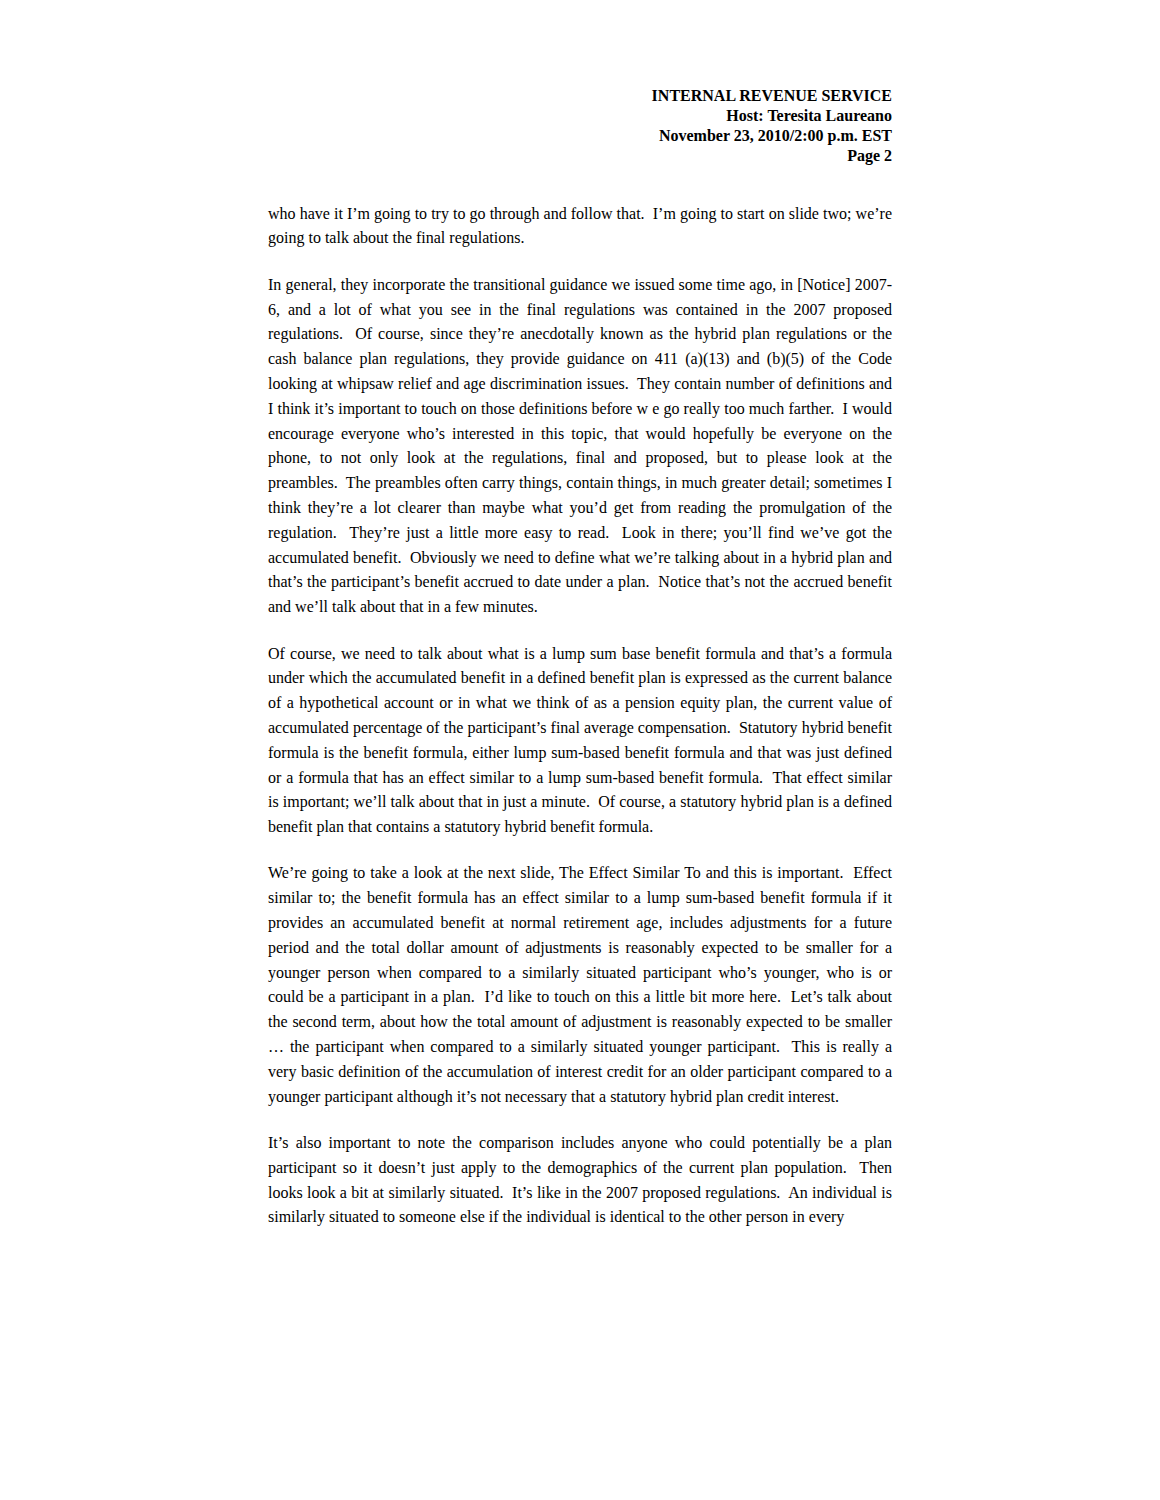INTERNAL REVENUE SERVICE Host: Teresita Laureano November 23, 2010/2:00 p.m. EST Page 2
who have it I’m going to try to go through and follow that. I’m going to start on slide two; we’re going to talk about the final regulations.
In general, they incorporate the transitional guidance we issued some time ago, in [Notice] 2007-6, and a lot of what you see in the final regulations was contained in the 2007 proposed regulations. Of course, since they’re anecdotally known as the hybrid plan regulations or the cash balance plan regulations, they provide guidance on 411 (a)(13) and (b)(5) of the Code looking at whipsaw relief and age discrimination issues. They contain number of definitions and I think it’s important to touch on those definitions before w e go really too much farther. I would encourage everyone who’s interested in this topic, that would hopefully be everyone on the phone, to not only look at the regulations, final and proposed, but to please look at the preambles. The preambles often carry things, contain things, in much greater detail; sometimes I think they’re a lot clearer than maybe what you’d get from reading the promulgation of the regulation. They’re just a little more easy to read. Look in there; you’ll find we’ve got the accumulated benefit. Obviously we need to define what we’re talking about in a hybrid plan and that’s the participant’s benefit accrued to date under a plan. Notice that’s not the accrued benefit and we’ll talk about that in a few minutes.
Of course, we need to talk about what is a lump sum base benefit formula and that’s a formula under which the accumulated benefit in a defined benefit plan is expressed as the current balance of a hypothetical account or in what we think of as a pension equity plan, the current value of accumulated percentage of the participant’s final average compensation. Statutory hybrid benefit formula is the benefit formula, either lump sum-based benefit formula and that was just defined or a formula that has an effect similar to a lump sum-based benefit formula. That effect similar is important; we’ll talk about that in just a minute. Of course, a statutory hybrid plan is a defined benefit plan that contains a statutory hybrid benefit formula.
We’re going to take a look at the next slide, The Effect Similar To and this is important. Effect similar to; the benefit formula has an effect similar to a lump sum-based benefit formula if it provides an accumulated benefit at normal retirement age, includes adjustments for a future period and the total dollar amount of adjustments is reasonably expected to be smaller for a younger person when compared to a similarly situated participant who’s younger, who is or could be a participant in a plan. I’d like to touch on this a little bit more here. Let’s talk about the second term, about how the total amount of adjustment is reasonably expected to be smaller … the participant when compared to a similarly situated younger participant. This is really a very basic definition of the accumulation of interest credit for an older participant compared to a younger participant although it’s not necessary that a statutory hybrid plan credit interest.
It’s also important to note the comparison includes anyone who could potentially be a plan participant so it doesn’t just apply to the demographics of the current plan population. Then looks look a bit at similarly situated. It’s like in the 2007 proposed regulations. An individual is similarly situated to someone else if the individual is identical to the other person in every